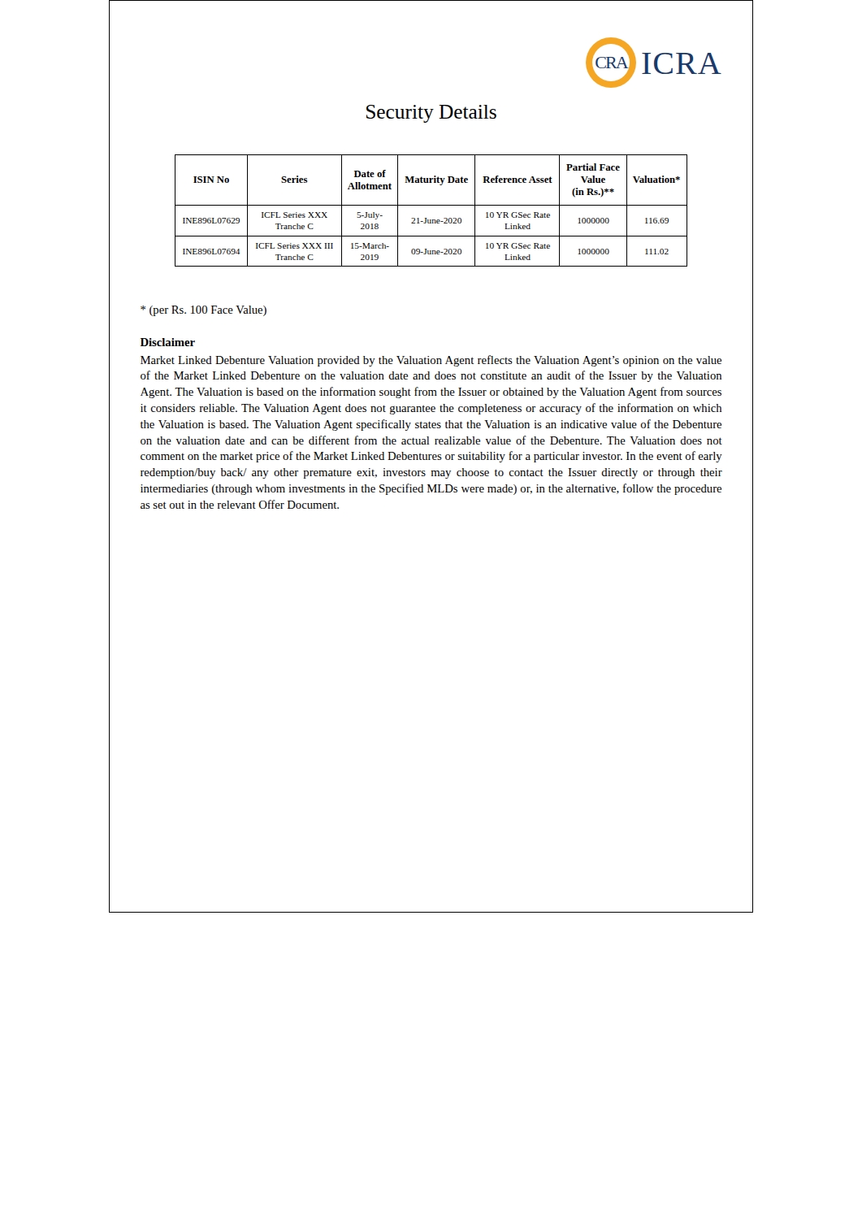CRA ICRA
Security Details
| ISIN No | Series | Date of Allotment | Maturity Date | Reference Asset | Partial Face Value (in Rs.)** | Valuation* |
| --- | --- | --- | --- | --- | --- | --- |
| INE896L07629 | ICFL Series XXX Tranche C | 5-July- 2018 | 21-June-2020 | 10 YR GSec Rate Linked | 1000000 | 116.69 |
| INE896L07694 | ICFL Series XXX III Tranche C | 15-March- 2019 | 09-June-2020 | 10 YR GSec Rate Linked | 1000000 | 111.02 |
* (per Rs. 100 Face Value)
Disclaimer
Market Linked Debenture Valuation provided by the Valuation Agent reflects the Valuation Agent’s opinion on the value of the Market Linked Debenture on the valuation date and does not constitute an audit of the Issuer by the Valuation Agent. The Valuation is based on the information sought from the Issuer or obtained by the Valuation Agent from sources it considers reliable. The Valuation Agent does not guarantee the completeness or accuracy of the information on which the Valuation is based. The Valuation Agent specifically states that the Valuation is an indicative value of the Debenture on the valuation date and can be different from the actual realizable value of the Debenture. The Valuation does not comment on the market price of the Market Linked Debentures or suitability for a particular investor. In the event of early redemption/buy back/ any other premature exit, investors may choose to contact the Issuer directly or through their intermediaries (through whom investments in the Specified MLDs were made) or, in the alternative, follow the procedure as set out in the relevant Offer Document.